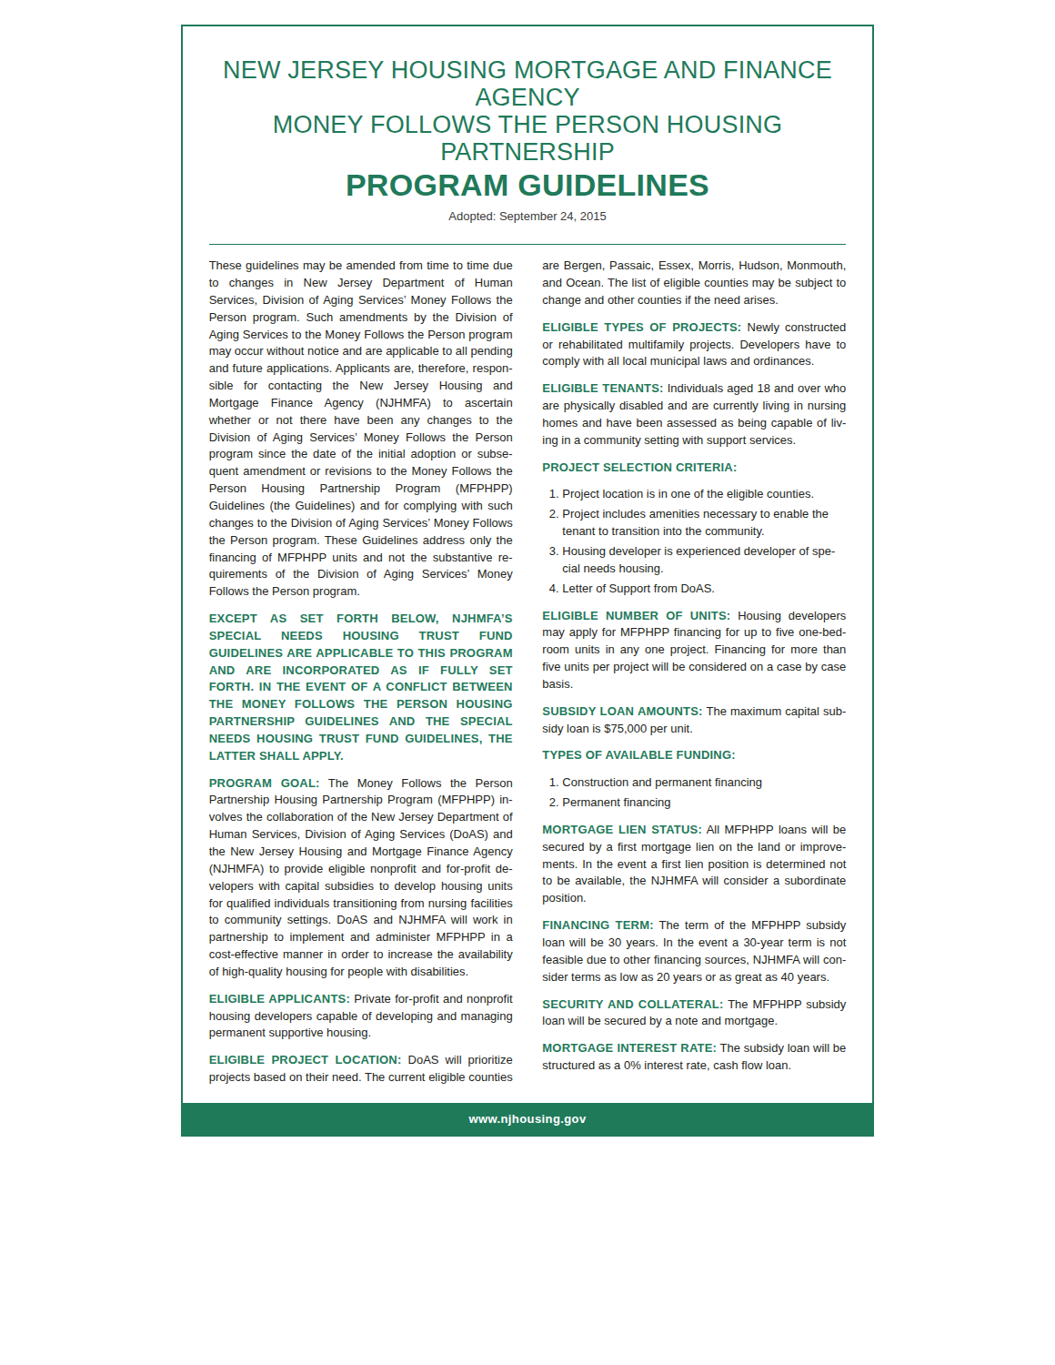New Jersey Housing Mortgage and Finance Agency
Money Follows the Person Housing Partnership Program Guidelines
Adopted: September 24, 2015
These guidelines may be amended from time to time due to changes in New Jersey Department of Human Services, Division of Aging Services’ Money Follows the Person program. Such amendments by the Division of Aging Services to the Money Follows the Person program may occur without notice and are applicable to all pending and future applications. Applicants are, therefore, responsible for contacting the New Jersey Housing and Mortgage Finance Agency (NJHMFA) to ascertain whether or not there have been any changes to the Division of Aging Services’ Money Follows the Person program since the date of the initial adoption or subsequent amendment or revisions to the Money Follows the Person Housing Partnership Program (MFPHPP) Guidelines (the Guidelines) and for complying with such changes to the Division of Aging Services’ Money Follows the Person program. These Guidelines address only the financing of MFPHPP units and not the substantive requirements of the Division of Aging Services’ Money Follows the Person program.
Except as set forth below, NJHMFA’s Special Needs Housing Trust Fund Guidelines are applicable to this program and are incorporated as if fully set forth. In the event of a conflict between the Money Follows the Person Housing Partnership Guidelines and the Special Needs Housing Trust Fund Guidelines, the latter shall apply.
Program Goal: The Money Follows the Person Partnership Housing Partnership Program (MFPHPP) involves the collaboration of the New Jersey Department of Human Services, Division of Aging Services (DoAS) and the New Jersey Housing and Mortgage Finance Agency (NJHMFA) to provide eligible nonprofit and for-profit developers with capital subsidies to develop housing units for qualified individuals transitioning from nursing facilities to community settings. DoAS and NJHMFA will work in partnership to implement and administer MFPHPP in a cost-effective manner in order to increase the availability of high-quality housing for people with disabilities.
Eligible Applicants: Private for-profit and nonprofit housing developers capable of developing and managing permanent supportive housing.
Eligible Project Location: DoAS will prioritize projects based on their need. The current eligible counties are Bergen, Passaic, Essex, Morris, Hudson, Monmouth, and Ocean. The list of eligible counties may be subject to change and other counties if the need arises.
Eligible Types of Projects: Newly constructed or rehabilitated multifamily projects. Developers have to comply with all local municipal laws and ordinances.
Eligible Tenants: Individuals aged 18 and over who are physically disabled and are currently living in nursing homes and have been assessed as being capable of living in a community setting with support services.
Project Selection Criteria:
Project location is in one of the eligible counties.
Project includes amenities necessary to enable the tenant to transition into the community.
Housing developer is experienced developer of special needs housing.
Letter of Support from DoAS.
Eligible Number of Units: Housing developers may apply for MFPHPP financing for up to five one-bedroom units in any one project. Financing for more than five units per project will be considered on a case by case basis.
Subsidy Loan Amounts: The maximum capital subsidy loan is $75,000 per unit.
Types of Available Funding:
Construction and permanent financing
Permanent financing
Mortgage Lien Status: All MFPHPP loans will be secured by a first mortgage lien on the land or improvements. In the event a first lien position is determined not to be available, the NJHMFA will consider a subordinate position.
Financing Term: The term of the MFPHPP subsidy loan will be 30 years. In the event a 30-year term is not feasible due to other financing sources, NJHMFA will consider terms as low as 20 years or as great as 40 years.
Security and Collateral: The MFPHPP subsidy loan will be secured by a note and mortgage.
Mortgage Interest Rate: The subsidy loan will be structured as a 0% interest rate, cash flow loan.
www.njhousing.gov